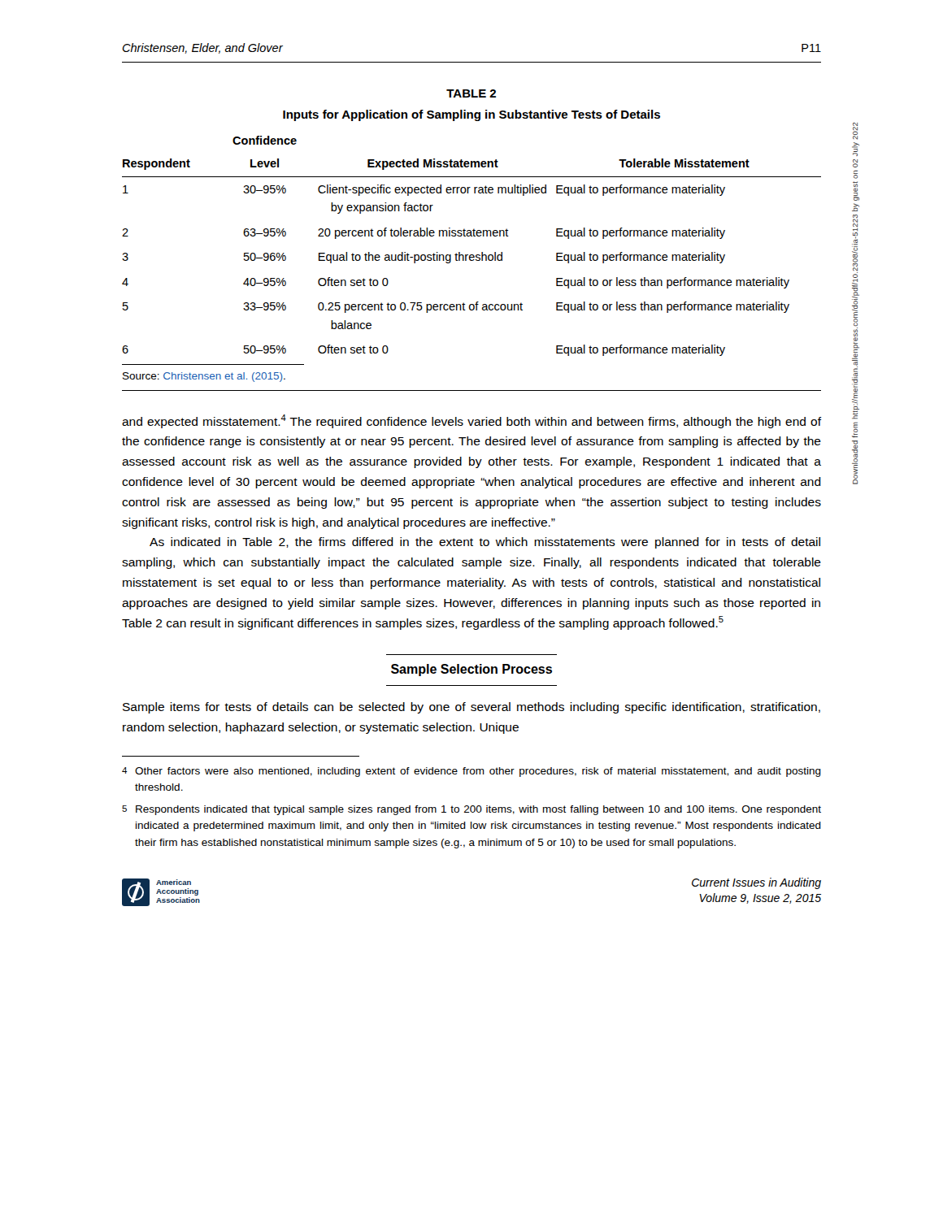Downloaded from http://meridian.allenpress.com/doi/pdf/10.2308/ciia-51223 by guest on 02 July 2022
Christensen, Elder, and Glover
P11
TABLE 2
Inputs for Application of Sampling in Substantive Tests of Details
| | Confidence | | |
| --- | --- | --- | --- |
| Respondent | Level | Expected Misstatement | Tolerable Misstatement |
| 1 | 30–95% | Client-specific expected error rate multiplied by expansion factor | Equal to performance materiality |
| 2 | 63–95% | 20 percent of tolerable misstatement | Equal to performance materiality |
| 3 | 50–96% | Equal to the audit-posting threshold | Equal to performance materiality |
| 4 | 40–95% | Often set to 0 | Equal to or less than performance materiality |
| 5 | 33–95% | 0.25 percent to 0.75 percent of account balance | Equal to or less than performance materiality |
| 6 | 50–95% | Often set to 0 | Equal to performance materiality |
Source: Christensen et al. (2015).
and expected misstatement.4 The required confidence levels varied both within and between firms, although the high end of the confidence range is consistently at or near 95 percent. The desired level of assurance from sampling is affected by the assessed account risk as well as the assurance provided by other tests. For example, Respondent 1 indicated that a confidence level of 30 percent would be deemed appropriate “when analytical procedures are effective and inherent and control risk are assessed as being low,” but 95 percent is appropriate when “the assertion subject to testing includes significant risks, control risk is high, and analytical procedures are ineffective.”
As indicated in Table 2, the firms differed in the extent to which misstatements were planned for in tests of detail sampling, which can substantially impact the calculated sample size. Finally, all respondents indicated that tolerable misstatement is set equal to or less than performance materiality. As with tests of controls, statistical and nonstatistical approaches are designed to yield similar sample sizes. However, differences in planning inputs such as those reported in Table 2 can result in significant differences in samples sizes, regardless of the sampling approach followed.5
Sample Selection Process
Sample items for tests of details can be selected by one of several methods including specific identification, stratification, random selection, haphazard selection, or systematic selection. Unique
4 Other factors were also mentioned, including extent of evidence from other procedures, risk of material misstatement, and audit posting threshold.
5 Respondents indicated that typical sample sizes ranged from 1 to 200 items, with most falling between 10 and 100 items. One respondent indicated a predetermined maximum limit, and only then in “limited low risk circumstances in testing revenue.” Most respondents indicated their firm has established nonstatistical minimum sample sizes (e.g., a minimum of 5 or 10) to be used for small populations.
American
Accounting
Association
Current Issues in Auditing
Volume 9, Issue 2, 2015